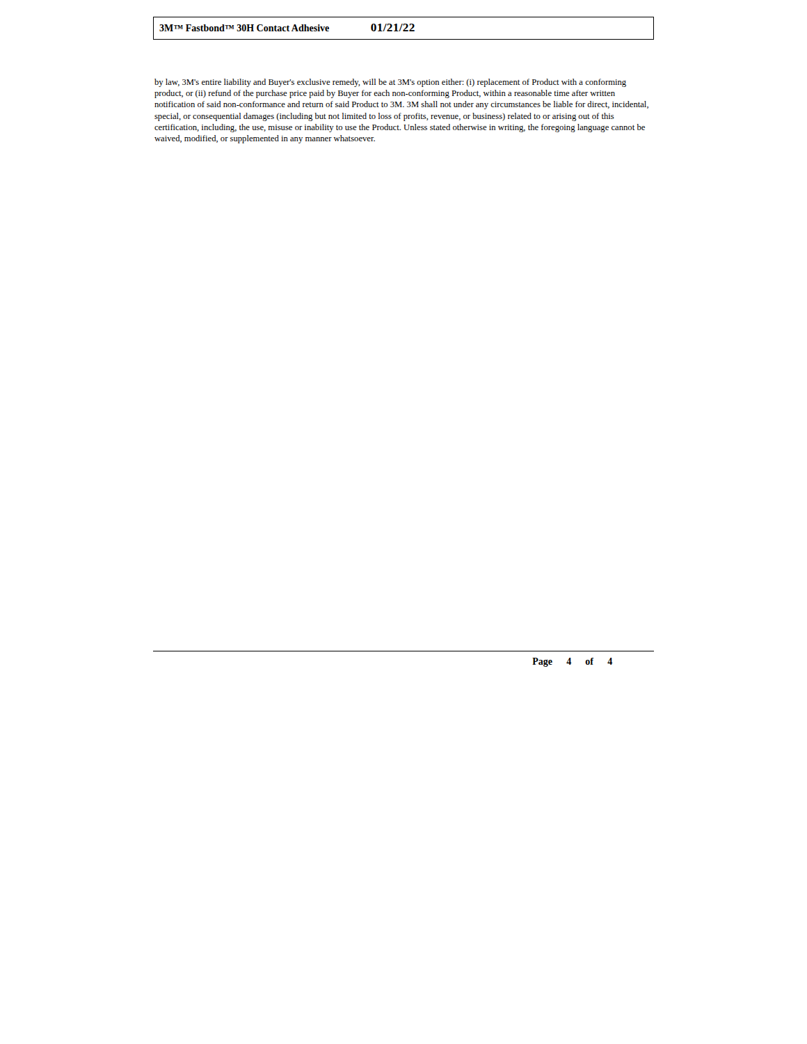3M™ Fastbond™ 30H Contact Adhesive 01/21/22
by law, 3M's entire liability and Buyer's exclusive remedy, will be at 3M's option either: (i) replacement of Product with a conforming product, or (ii) refund of the purchase price paid by Buyer for each non-conforming Product, within a reasonable time after written notification of said non-conformance and return of said Product to 3M. 3M shall not under any circumstances be liable for direct, incidental, special, or consequential damages (including but not limited to loss of profits, revenue, or business) related to or arising out of this certification, including, the use, misuse or inability to use the Product. Unless stated otherwise in writing, the foregoing language cannot be waived, modified, or supplemented in any manner whatsoever.
Page 4 of 4